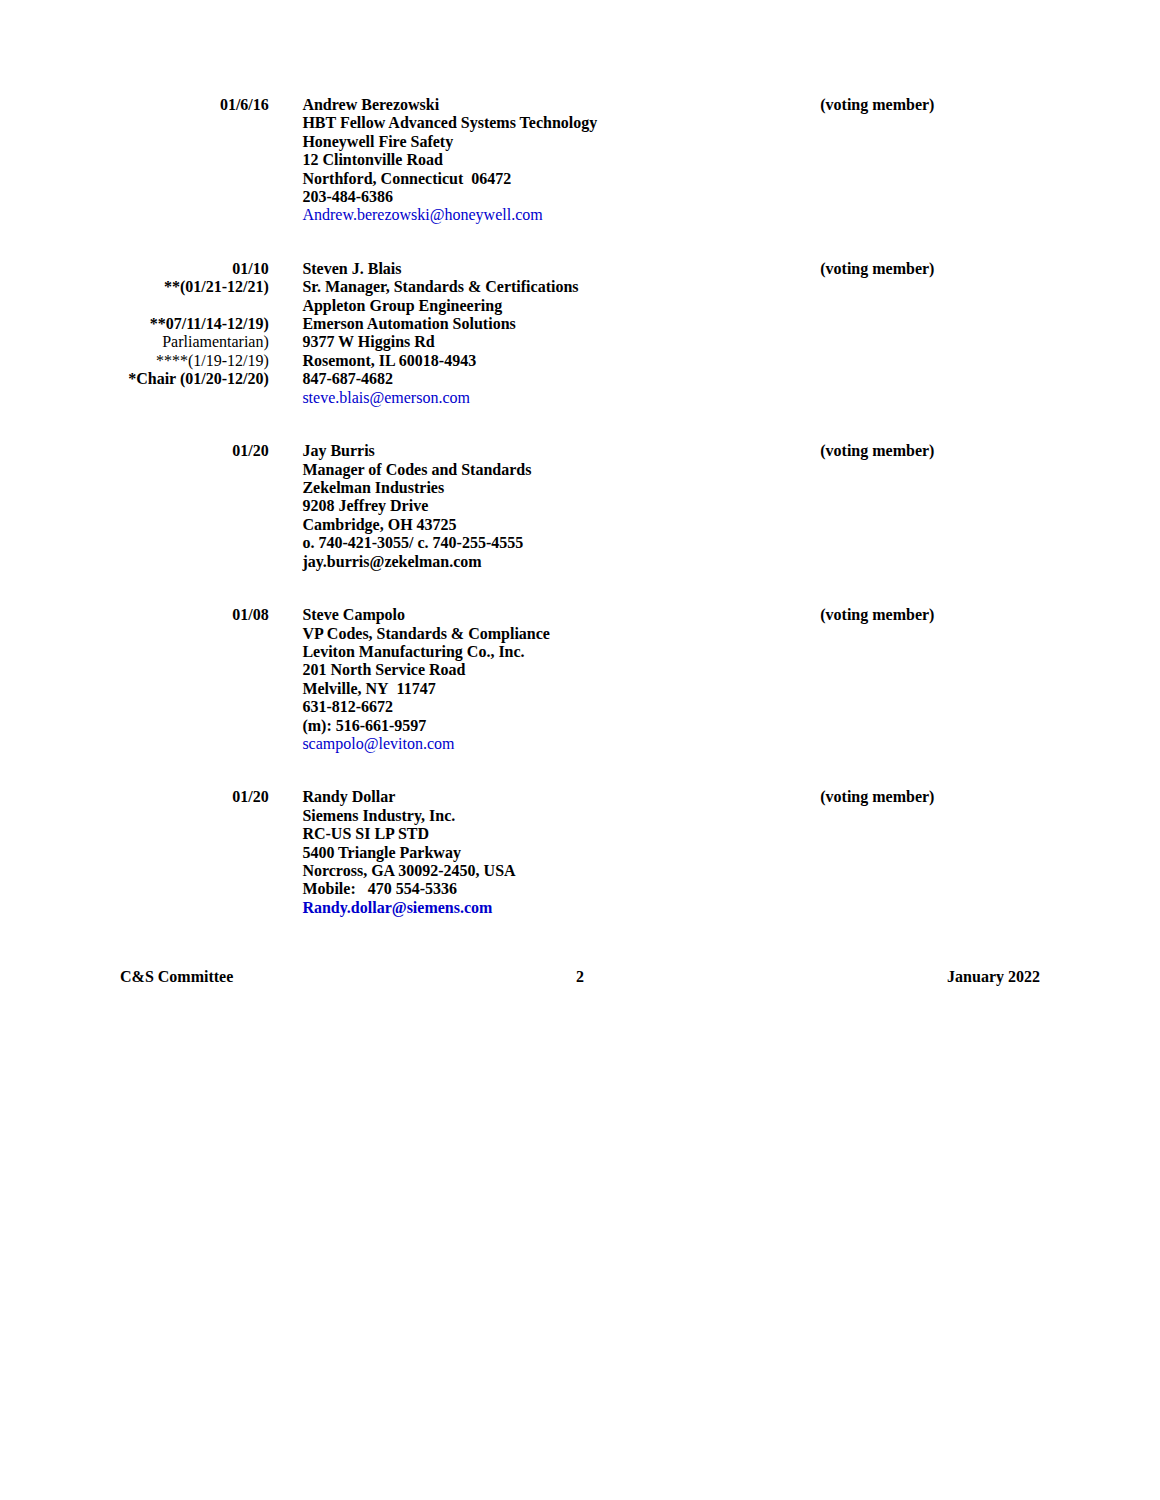01/6/16
(voting member) Andrew Berezowski HBT Fellow Advanced Systems Technology Honeywell Fire Safety 12 Clintonville Road Northford, Connecticut 06472 203-484-6386 Andrew.berezowski@honeywell.com
01/10 **(01/21-12/21) **07/11/14-12/19) Parliamentarian) ****(1/19-12/19) *Chair (01/20-12/20)
(voting member) Steven J. Blais Sr. Manager, Standards & Certifications Appleton Group Engineering Emerson Automation Solutions 9377 W Higgins Rd Rosemont, IL 60018-4943 847-687-4682 steve.blais@emerson.com
01/20
(voting member) Jay Burris Manager of Codes and Standards Zekelman Industries 9208 Jeffrey Drive Cambridge, OH 43725 o. 740-421-3055/ c. 740-255-4555 jay.burris@zekelman.com
01/08
(voting member) Steve Campolo VP Codes, Standards & Compliance Leviton Manufacturing Co., Inc. 201 North Service Road Melville, NY 11747 631-812-6672 (m): 516-661-9597 scampolo@leviton.com
01/20
(voting member) Randy Dollar Siemens Industry, Inc. RC-US SI LP STD 5400 Triangle Parkway Norcross, GA 30092-2450, USA Mobile: 470 554-5336 Randy.dollar@siemens.com
C&S Committee
2
January 2022